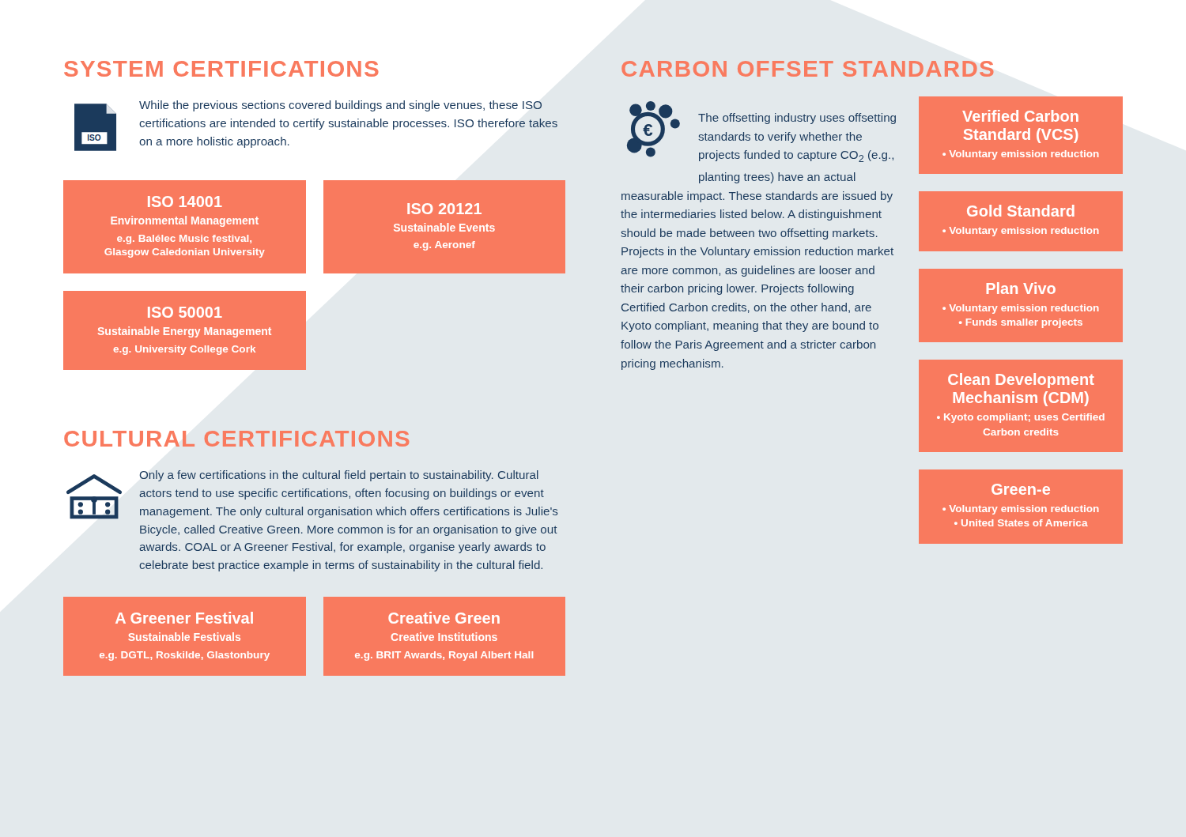System Certifications
ISO
While the previous sections covered buildings and single venues, these ISO certifications are intended to certify sustainable processes. ISO therefore takes on a more holistic approach.
ISO 14001
Environmental Management
e.g. Balélec Music festival,
Glasgow Caledonian University
ISO 20121
Sustainable Events
e.g. Aeronef
ISO 50001
Sustainable Energy Management
e.g. University College Cork
Cultural Certifications
Only a few certifications in the cultural field pertain to sustainability. Cultural actors tend to use specific certifications, often focusing on buildings or event management. The only cultural organisation which offers certifications is Julie's Bicycle, called Creative Green. More common is for an organisation to give out awards. COAL or A Greener Festival, for example, organise yearly awards to celebrate best practice example in terms of sustainability in the cultural field.
A Greener Festival
Sustainable Festivals
e.g. DGTL, Roskilde, Glastonbury
Creative Green
Creative Institutions
e.g. BRIT Awards, Royal Albert Hall
Carbon Offset Standards
€
The offsetting industry uses offsetting standards to verify whether the projects funded to capture CO2 (e.g., planting trees) have an actual measurable impact. These standards are issued by the intermediaries listed below. A distinguishment should be made between two offsetting markets. Projects in the Voluntary emission reduction market are more common, as guidelines are looser and their carbon pricing lower. Projects following Certified Carbon credits, on the other hand, are Kyoto compliant, meaning that they are bound to follow the Paris Agreement and a stricter carbon pricing mechanism.
Verified Carbon Standard (VCS)
Voluntary emission reduction
Gold Standard
Voluntary emission reduction
Plan Vivo
Voluntary emission reduction
Funds smaller projects
Clean Development Mechanism (CDM)
Kyoto compliant; uses Certified Carbon credits
Green-e
Voluntary emission reduction
United States of America